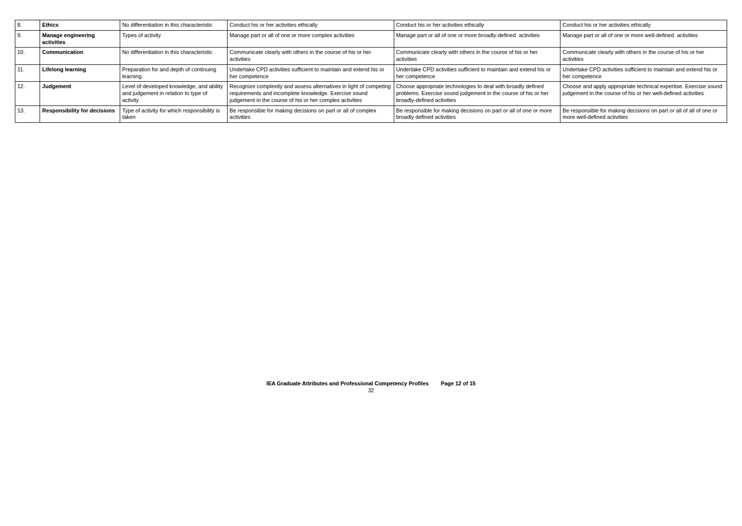| 8. | Ethics | No differentiation in this characteristic | Conduct his or her activities ethically | Conduct his or her activities ethically | Conduct his or her activities ethically |
| 9. | Manage engineering activities | Types of activity | Manage part or all of one or more complex activities | Manage part or all of one or more broadly-defined activities | Manage part or all of one or more well-defined activities |
| 10. | Communication | No differentiation in this characteristic | Communicate clearly with others in the course of his or her activities | Communicate clearly with others in the course of his or her activities | Communicate clearly with others in the course of his or her activities |
| 11. | Lifelong learning | Preparation for and depth of continuing learning. | Undertake CPD activities sufficient to maintain and extend his or her competence | Undertake CPD activities sufficient to maintain and extend his or her competence | Undertake CPD activities sufficient to maintain and extend his or her competence |
| 12. | Judgement | Level of developed knowledge, and ability and judgement in relation to type of activity | Recognize complexity and assess alternatives in light of competing requirements and incomplete knowledge. Exercise sound judgement in the course of his or her complex activities | Choose appropriate technologies to deal with broadly defined problems. Exercise sound judgement in the course of his or her broadly-defined activities | Choose and apply appropriate technical expertise. Exercise sound judgement in the course of his or her well-defined activities |
| 13. | Responsibility for decisions | Type of activity for which responsibility is taken | Be responsible for making decisions on part or all of complex activities | Be responsible for making decisions on part or all of one or more broadly defined activities | Be responsible for making decisions on part or all of all of one or more well-defined activities |
IEA Graduate Attributes and Professional Competency Profiles Page 12 of 15
32